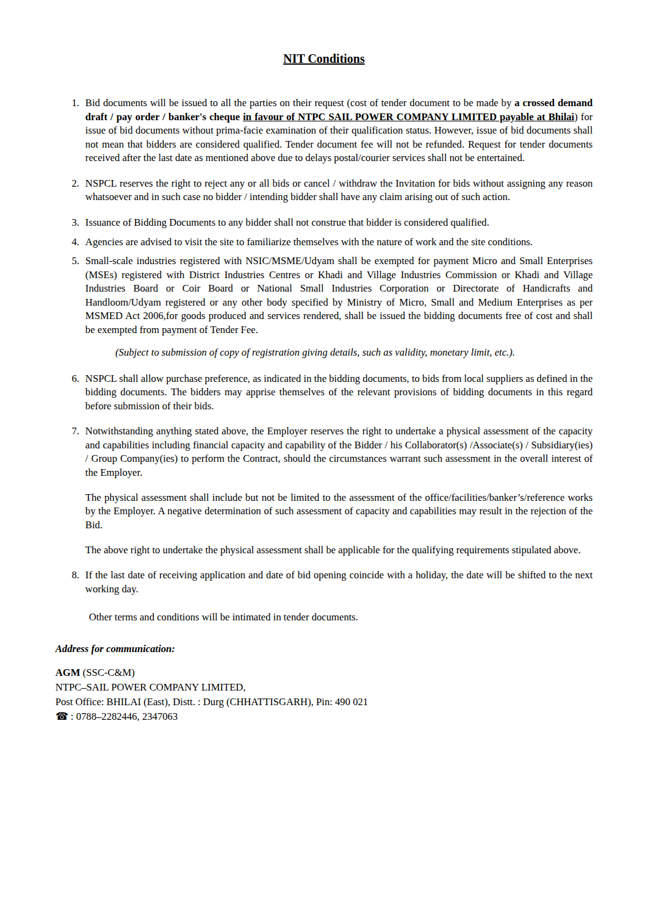NIT Conditions
Bid documents will be issued to all the parties on their request (cost of tender document to be made by a crossed demand draft / pay order / banker's cheque in favour of NTPC SAIL POWER COMPANY LIMITED payable at Bhilai) for issue of bid documents without prima-facie examination of their qualification status. However, issue of bid documents shall not mean that bidders are considered qualified. Tender document fee will not be refunded. Request for tender documents received after the last date as mentioned above due to delays postal/courier services shall not be entertained.
NSPCL reserves the right to reject any or all bids or cancel / withdraw the Invitation for bids without assigning any reason whatsoever and in such case no bidder / intending bidder shall have any claim arising out of such action.
Issuance of Bidding Documents to any bidder shall not construe that bidder is considered qualified.
Agencies are advised to visit the site to familiarize themselves with the nature of work and the site conditions.
Small-scale industries registered with NSIC/MSME/Udyam shall be exempted for payment Micro and Small Enterprises (MSEs) registered with District Industries Centres or Khadi and Village Industries Commission or Khadi and Village Industries Board or Coir Board or National Small Industries Corporation or Directorate of Handicrafts and Handloom/Udyam registered or any other body specified by Ministry of Micro, Small and Medium Enterprises as per MSMED Act 2006,for goods produced and services rendered, shall be issued the bidding documents free of cost and shall be exempted from payment of Tender Fee.
(Subject to submission of copy of registration giving details, such as validity, monetary limit, etc.).
NSPCL shall allow purchase preference, as indicated in the bidding documents, to bids from local suppliers as defined in the bidding documents. The bidders may apprise themselves of the relevant provisions of bidding documents in this regard before submission of their bids.
Notwithstanding anything stated above, the Employer reserves the right to undertake a physical assessment of the capacity and capabilities including financial capacity and capability of the Bidder / his Collaborator(s) /Associate(s) / Subsidiary(ies) / Group Company(ies) to perform the Contract, should the circumstances warrant such assessment in the overall interest of the Employer.
The physical assessment shall include but not be limited to the assessment of the office/facilities/banker’s/reference works by the Employer. A negative determination of such assessment of capacity and capabilities may result in the rejection of the Bid.
The above right to undertake the physical assessment shall be applicable for the qualifying requirements stipulated above.
If the last date of receiving application and date of bid opening coincide with a holiday, the date will be shifted to the next working day.
Other terms and conditions will be intimated in tender documents.
Address for communication:
AGM (SSC-C&M)
NTPC–SAIL POWER COMPANY LIMITED,
Post Office: BHILAI (East), Distt. : Durg (CHHATTISGARH), Pin: 490 021
☎ : 0788–2282446, 2347063